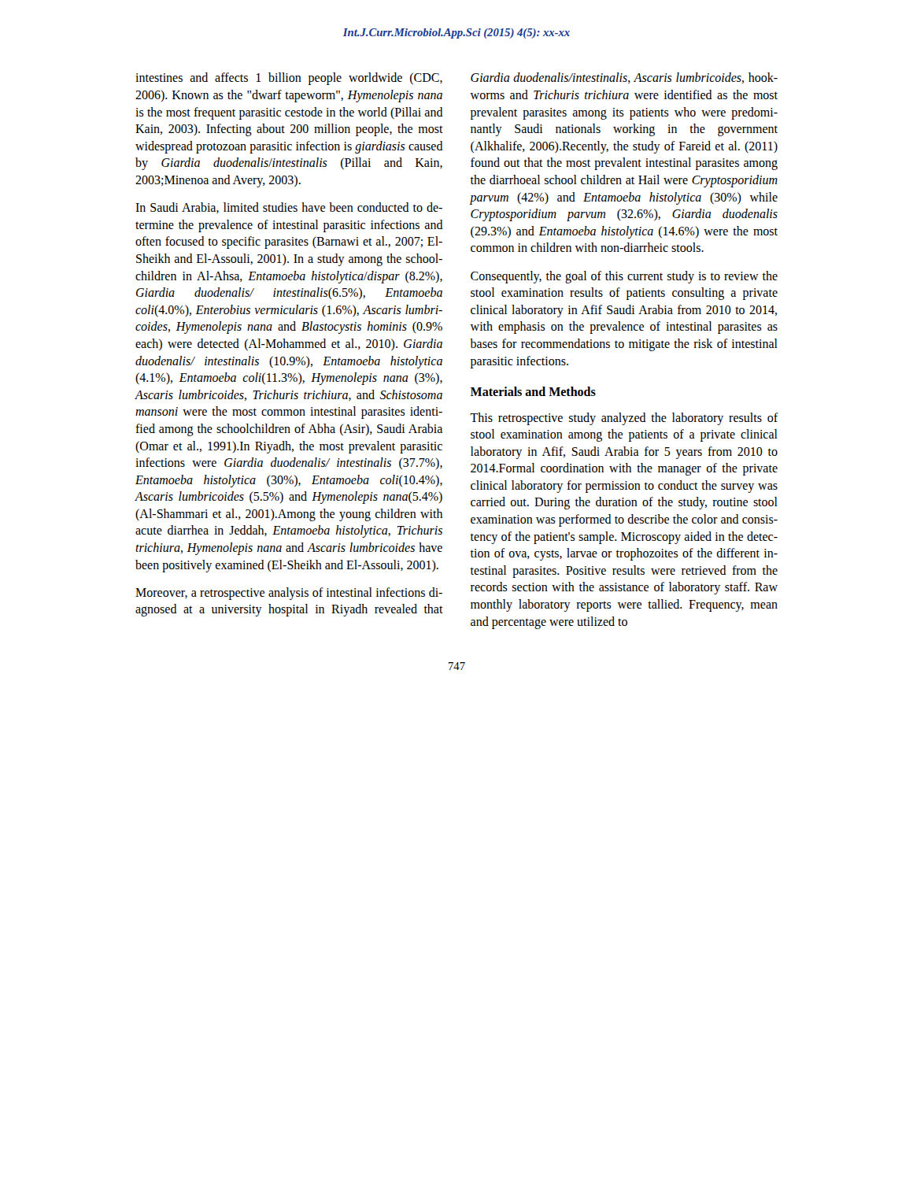Int.J.Curr.Microbiol.App.Sci (2015) 4(5): xx-xx
intestines and affects 1 billion people worldwide (CDC, 2006). Known as the "dwarf tapeworm", Hymenolepis nana is the most frequent parasitic cestode in the world (Pillai and Kain, 2003). Infecting about 200 million people, the most widespread protozoan parasitic infection is giardiasis caused by Giardia duodenalis/intestinalis (Pillai and Kain, 2003;Minenoa and Avery, 2003).
In Saudi Arabia, limited studies have been conducted to determine the prevalence of intestinal parasitic infections and often focused to specific parasites (Barnawi et al., 2007; El-Sheikh and El-Assouli, 2001). In a study among the schoolchildren in Al-Ahsa, Entamoeba histolytica/dispar (8.2%), Giardia duodenalis/ intestinalis(6.5%), Entamoeba coli(4.0%), Enterobius vermicularis (1.6%), Ascaris lumbricoides, Hymenolepis nana and Blastocystis hominis (0.9% each) were detected (Al-Mohammed et al., 2010). Giardia duodenalis/ intestinalis (10.9%), Entamoeba histolytica (4.1%), Entamoeba coli(11.3%), Hymenolepis nana (3%), Ascaris lumbricoides, Trichuris trichiura, and Schistosoma mansoni were the most common intestinal parasites identified among the schoolchildren of Abha (Asir), Saudi Arabia (Omar et al., 1991).In Riyadh, the most prevalent parasitic infections were Giardia duodenalis/ intestinalis (37.7%), Entamoeba histolytica (30%), Entamoeba coli(10.4%), Ascaris lumbricoides (5.5%) and Hymenolepis nana(5.4%) (Al-Shammari et al., 2001).Among the young children with acute diarrhea in Jeddah, Entamoeba histolytica, Trichuris trichiura, Hymenolepis nana and Ascaris lumbricoides have been positively examined (El-Sheikh and El-Assouli, 2001).
Moreover, a retrospective analysis of intestinal infections diagnosed at a university hospital in Riyadh revealed that Giardia duodenalis/intestinalis, Ascaris lumbricoides, hookworms and Trichuris trichiura were identified as the most prevalent parasites among its patients who were predominantly Saudi nationals working in the government (Alkhalife, 2006).Recently, the study of Fareid et al. (2011) found out that the most prevalent intestinal parasites among the diarrhoeal school children at Hail were Cryptosporidium parvum (42%) and Entamoeba histolytica (30%) while Cryptosporidium parvum (32.6%), Giardia duodenalis (29.3%) and Entamoeba histolytica (14.6%) were the most common in children with non-diarrheic stools.
Consequently, the goal of this current study is to review the stool examination results of patients consulting a private clinical laboratory in Afif Saudi Arabia from 2010 to 2014, with emphasis on the prevalence of intestinal parasites as bases for recommendations to mitigate the risk of intestinal parasitic infections.
Materials and Methods
This retrospective study analyzed the laboratory results of stool examination among the patients of a private clinical laboratory in Afif, Saudi Arabia for 5 years from 2010 to 2014.Formal coordination with the manager of the private clinical laboratory for permission to conduct the survey was carried out. During the duration of the study, routine stool examination was performed to describe the color and consistency of the patient's sample. Microscopy aided in the detection of ova, cysts, larvae or trophozoites of the different intestinal parasites. Positive results were retrieved from the records section with the assistance of laboratory staff. Raw monthly laboratory reports were tallied. Frequency, mean and percentage were utilized to
747